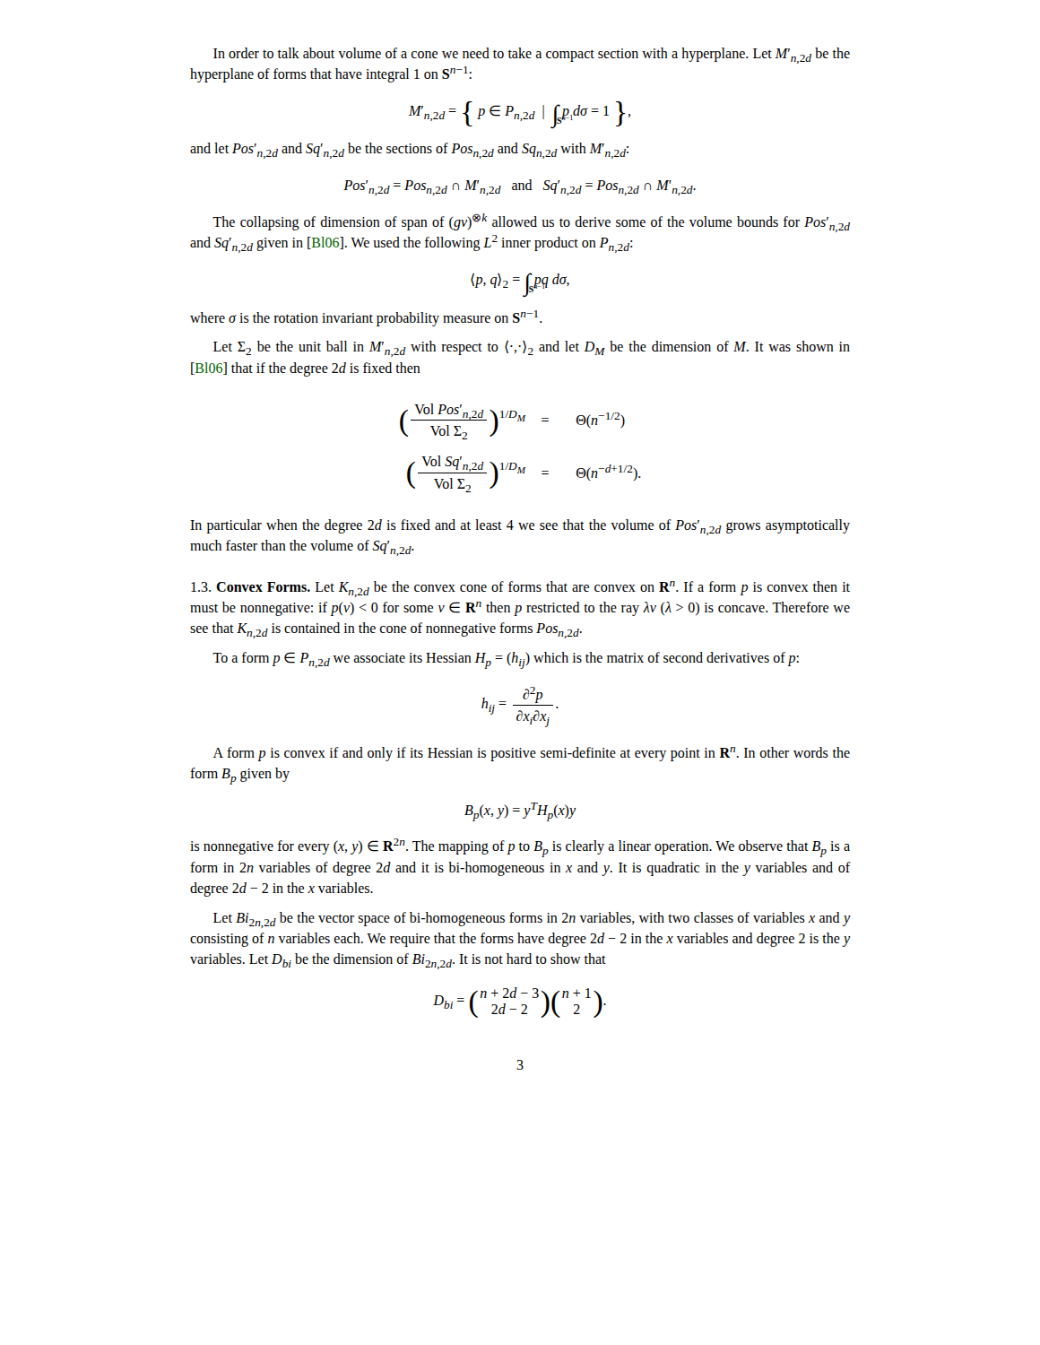In order to talk about volume of a cone we need to take a compact section with a hyperplane. Let M′n,2d be the hyperplane of forms that have integral 1 on Sn−1:
M′n,2d = { p ∈ Pn,2d | ∫Sn−1 p dσ = 1 },
and let Pos′n,2d and Sq′n,2d be the sections of Posn,2d and Sqn,2d with M′n,2d:
Pos′n,2d = Posn,2d ∩ M′n,2d and Sq′n,2d = Posn,2d ∩ M′n,2d.
The collapsing of dimension of span of (gv)⊗k allowed us to derive some of the volume bounds for Pos′n,2d and Sq′n,2d given in [Bl06]. We used the following L2 inner product on Pn,2d:
⟨p, q⟩2 = ∫Sn−1 pq dσ,
where σ is the rotation invariant probability measure on Sn−1.
Let Σ2 be the unit ball in M′n,2d with respect to ⟨·,·⟩2 and let DM be the dimension of M. It was shown in [Bl06] that if the degree 2d is fixed then
| ( Vol Pos ′ n ,2 d Vol Σ 2 ) 1/ D M | = | Θ( n −1/2 ) |
| ( Vol Sq ′ n ,2 d Vol Σ 2 ) 1/ D M | = | Θ( n − d +1/2 ). |
In particular when the degree 2d is fixed and at least 4 we see that the volume of Pos′n,2d grows asymptotically much faster than the volume of Sq′n,2d.
1.3. Convex Forms. Let Kn,2d be the convex cone of forms that are convex on Rn. If a form p is convex then it must be nonnegative: if p(v) < 0 for some v ∈ Rn then p restricted to the ray λv (λ > 0) is concave. Therefore we see that Kn,2d is contained in the cone of nonnegative forms Posn,2d.
To a form p ∈ Pn,2d we associate its Hessian Hp = (hij) which is the matrix of second derivatives of p:
hij = ∂2p∂xi∂xj.
A form p is convex if and only if its Hessian is positive semi-definite at every point in Rn. In other words the form Bp given by
Bp(x, y) = yTHp(x)y
is nonnegative for every (x, y) ∈ R2n. The mapping of p to Bp is clearly a linear operation. We observe that Bp is a form in 2n variables of degree 2d and it is bi-homogeneous in x and y. It is quadratic in the y variables and of degree 2d − 2 in the x variables.
Let Bi2n,2d be the vector space of bi-homogeneous forms in 2n variables, with two classes of variables x and y consisting of n variables each. We require that the forms have degree 2d − 2 in the x variables and degree 2 is the y variables. Let Dbi be the dimension of Bi2n,2d. It is not hard to show that
Dbi = (n + 2d − 3
2d − 2)(n + 1
2).
3